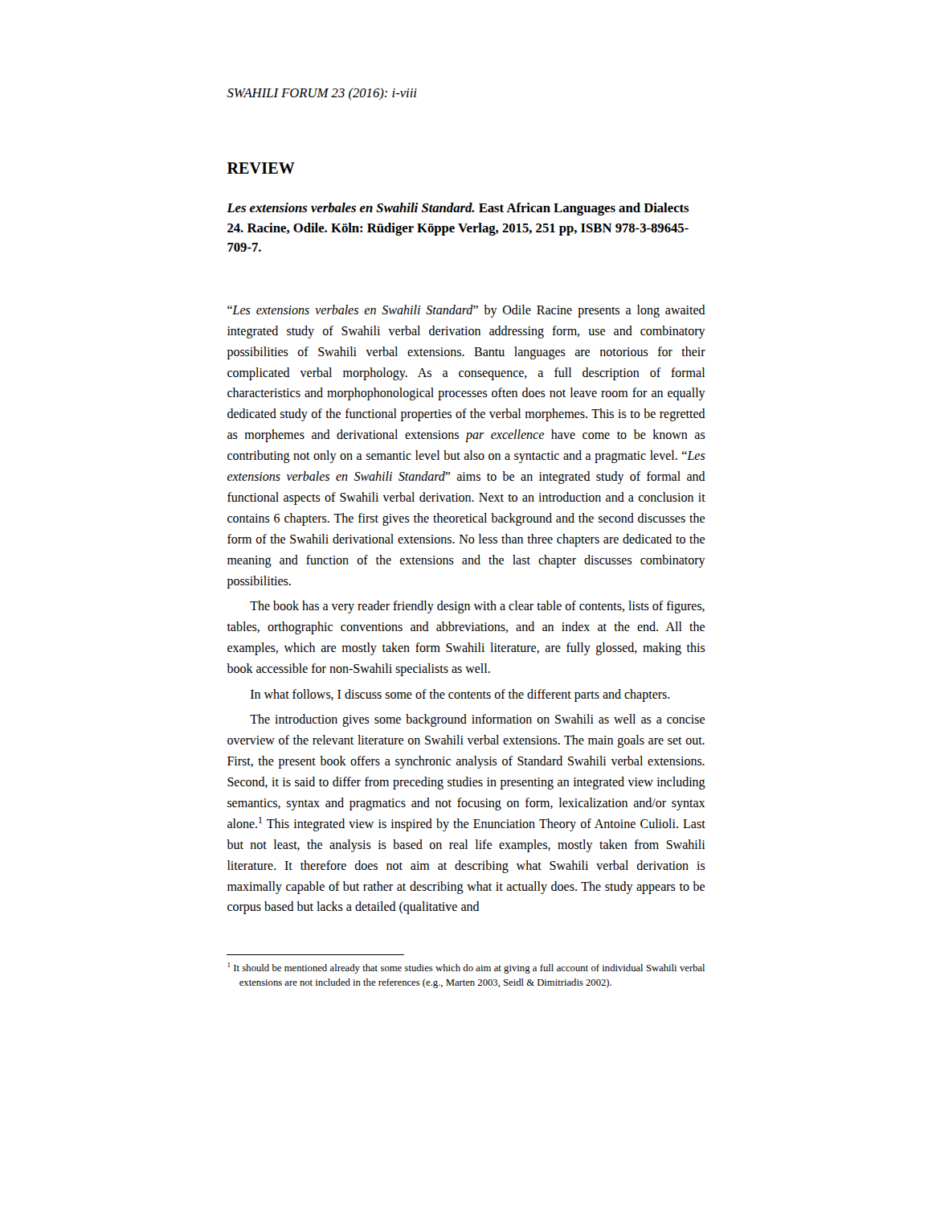SWAHILI FORUM 23 (2016): i-viii
REVIEW
Les extensions verbales en Swahili Standard. East African Languages and Dialects 24. Racine, Odile. Köln: Rüdiger Köppe Verlag, 2015, 251 pp, ISBN 978-3-89645-709-7.
“Les extensions verbales en Swahili Standard” by Odile Racine presents a long awaited integrated study of Swahili verbal derivation addressing form, use and combinatory possibilities of Swahili verbal extensions. Bantu languages are notorious for their complicated verbal morphology. As a consequence, a full description of formal characteristics and morphophonological processes often does not leave room for an equally dedicated study of the functional properties of the verbal morphemes. This is to be regretted as morphemes and derivational extensions par excellence have come to be known as contributing not only on a semantic level but also on a syntactic and a pragmatic level. “Les extensions verbales en Swahili Standard” aims to be an integrated study of formal and functional aspects of Swahili verbal derivation. Next to an introduction and a conclusion it contains 6 chapters. The first gives the theoretical background and the second discusses the form of the Swahili derivational extensions. No less than three chapters are dedicated to the meaning and function of the extensions and the last chapter discusses combinatory possibilities.
The book has a very reader friendly design with a clear table of contents, lists of figures, tables, orthographic conventions and abbreviations, and an index at the end. All the examples, which are mostly taken form Swahili literature, are fully glossed, making this book accessible for non-Swahili specialists as well.
In what follows, I discuss some of the contents of the different parts and chapters.
The introduction gives some background information on Swahili as well as a concise overview of the relevant literature on Swahili verbal extensions. The main goals are set out. First, the present book offers a synchronic analysis of Standard Swahili verbal extensions. Second, it is said to differ from preceding studies in presenting an integrated view including semantics, syntax and pragmatics and not focusing on form, lexicalization and/or syntax alone.1 This integrated view is inspired by the Enunciation Theory of Antoine Culioli. Last but not least, the analysis is based on real life examples, mostly taken from Swahili literature. It therefore does not aim at describing what Swahili verbal derivation is maximally capable of but rather at describing what it actually does. The study appears to be corpus based but lacks a detailed (qualitative and
1 It should be mentioned already that some studies which do aim at giving a full account of individual Swahili verbal extensions are not included in the references (e.g., Marten 2003, Seidl & Dimitriadis 2002).